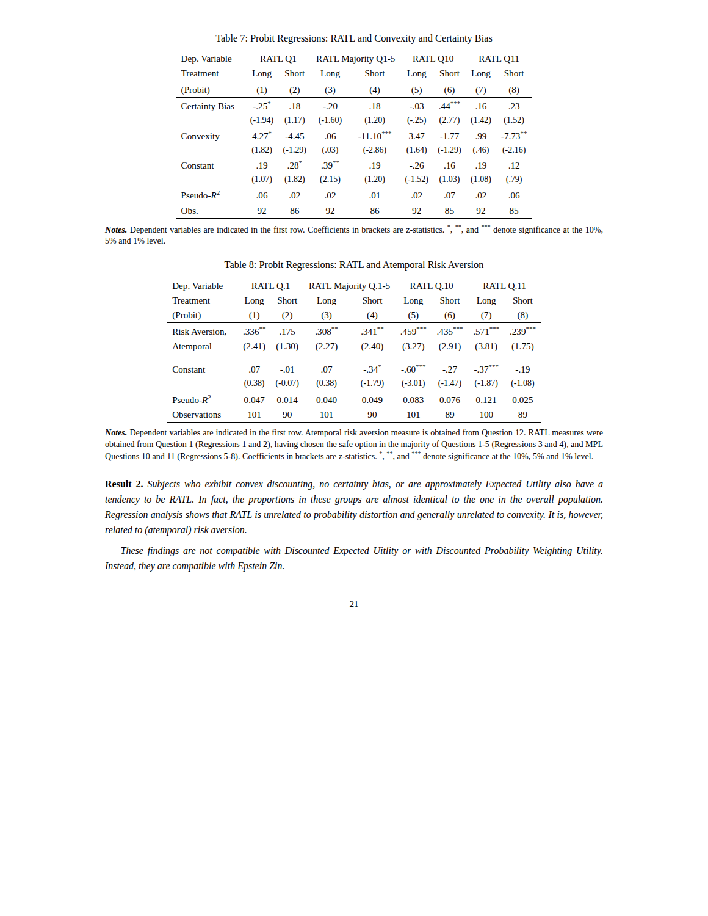Table 7: Probit Regressions: RATL and Convexity and Certainty Bias
| Dep. Variable | RATL Q1 | RATL Majority Q1-5 | RATL Q10 | RATL Q11 |
| Treatment | Long | Short | Long | Short | Long | Short | Long | Short |
| (Probit) | (1) | (2) | (3) | (4) | (5) | (6) | (7) | (8) |
| Certainty Bias | -.25 * | .18 | -.20 | .18 | -.03 | .44 *** | .16 | .23 |
| | (-1.94) | (1.17) | (-1.60) | (1.20) | (-.25) | (2.77) | (1.42) | (1.52) |
| Convexity | 4.27 * | -4.45 | .06 | -11.10 *** | 3.47 | -1.77 | .99 | -7.73 ** |
| | (1.82) | (-1.29) | (.03) | (-2.86) | (1.64) | (-1.29) | (.46) | (-2.16) |
| Constant | .19 | .28 * | .39 ** | .19 | -.26 | .16 | .19 | .12 |
| | (1.07) | (1.82) | (2.15) | (1.20) | (-1.52) | (1.03) | (1.08) | (.79) |
| Pseudo- R 2 | .06 | .02 | .02 | .01 | .02 | .07 | .02 | .06 |
| Obs. | 92 | 86 | 92 | 86 | 92 | 85 | 92 | 85 |
Notes. Dependent variables are indicated in the first row. Coefficients in brackets are z-statistics. *, **, and *** denote significance at the 10%, 5% and 1% level.
Table 8: Probit Regressions: RATL and Atemporal Risk Aversion
| Dep. Variable | RATL Q.1 | RATL Majority Q.1-5 | RATL Q.10 | RATL Q.11 |
| Treatment | Long | Short | Long | Short | Long | Short | Long | Short |
| (Probit) | (1) | (2) | (3) | (4) | (5) | (6) | (7) | (8) |
| Risk Aversion, | .336 ** | .175 | .308 ** | .341 ** | .459 *** | .435 *** | .571 *** | .239 *** |
| Atemporal | (2.41) | (1.30) | (2.27) | (2.40) | (3.27) | (2.91) | (3.81) | (1.75) |
| Constant | .07 | -.01 | .07 | -.34 * | -.60 *** | -.27 | -.37 *** | -.19 |
| | (0.38) | (-0.07) | (0.38) | (-1.79) | (-3.01) | (-1.47) | (-1.87) | (-1.08) |
| Pseudo- R 2 | 0.047 | 0.014 | 0.040 | 0.049 | 0.083 | 0.076 | 0.121 | 0.025 |
| Observations | 101 | 90 | 101 | 90 | 101 | 89 | 100 | 89 |
Notes. Dependent variables are indicated in the first row. Atemporal risk aversion measure is obtained from Question 12. RATL measures were obtained from Question 1 (Regressions 1 and 2), having chosen the safe option in the majority of Questions 1-5 (Regressions 3 and 4), and MPL Questions 10 and 11 (Regressions 5-8). Coefficients in brackets are z-statistics. *, **, and *** denote significance at the 10%, 5% and 1% level.
Result 2. Subjects who exhibit convex discounting, no certainty bias, or are approximately Expected Utility also have a tendency to be RATL. In fact, the proportions in these groups are almost identical to the one in the overall population. Regression analysis shows that RATL is unrelated to probability distortion and generally unrelated to convexity. It is, however, related to (atemporal) risk aversion.
These findings are not compatible with Discounted Expected Uitlity or with Discounted Probability Weighting Utility. Instead, they are compatible with Epstein Zin.
21